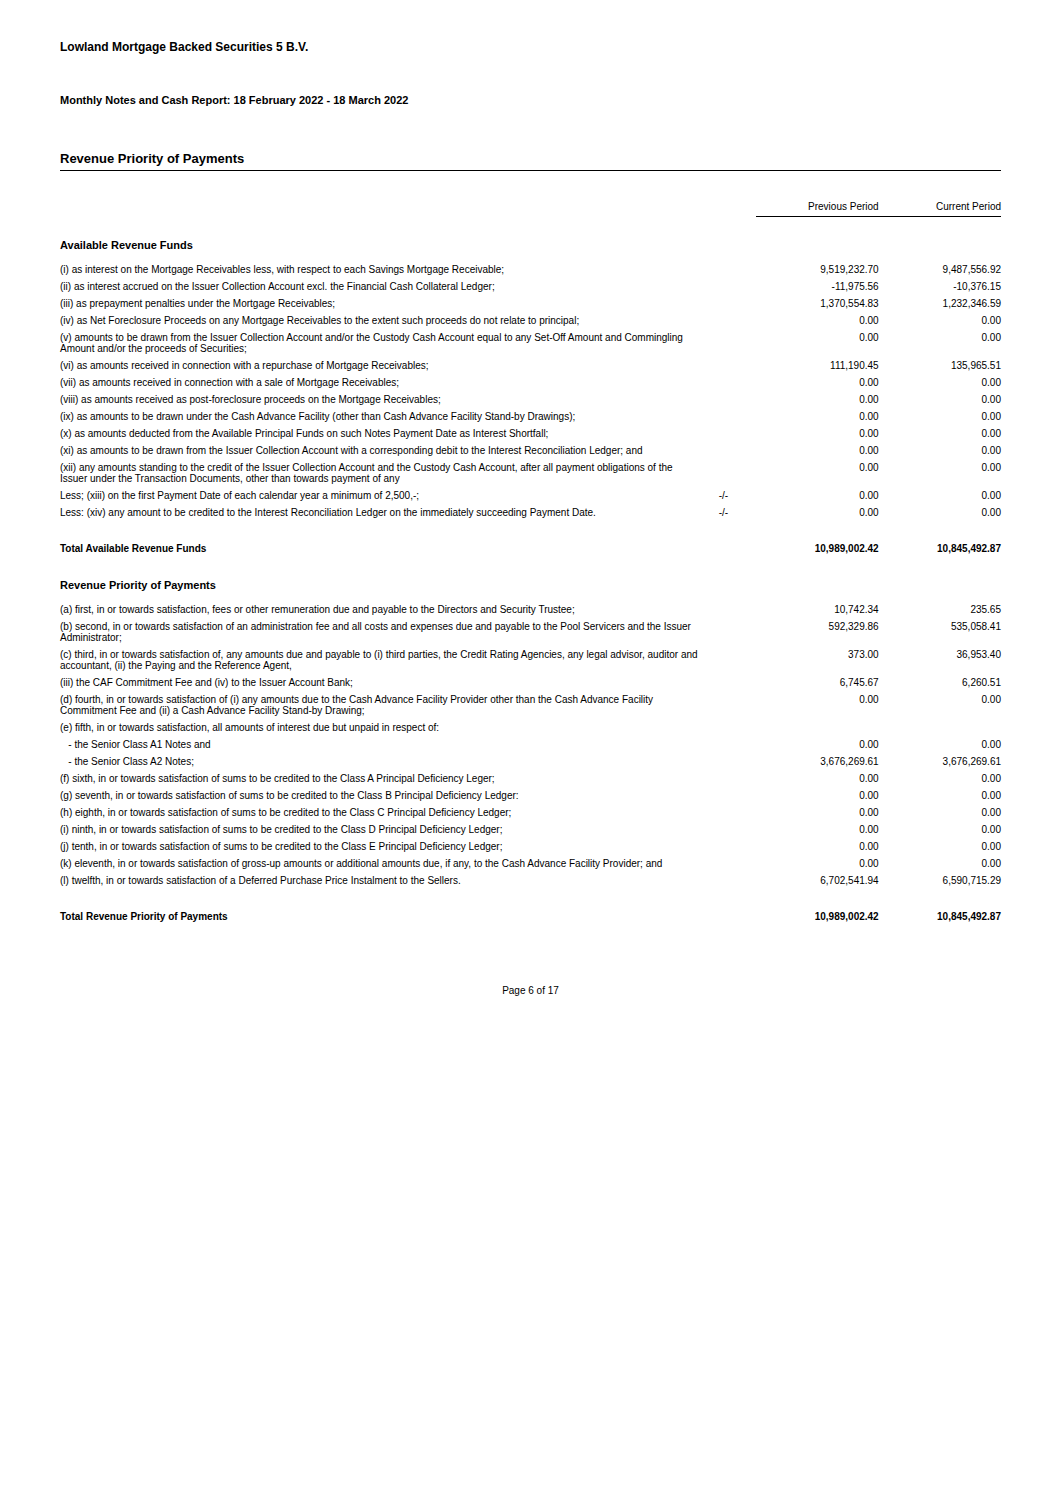Lowland Mortgage Backed Securities 5 B.V.
Monthly Notes and Cash Report: 18 February 2022 - 18 March 2022
Revenue Priority of Payments
| | | Previous Period | Current Period |
| --- | --- | --- | --- |
| Available Revenue Funds |
| (i) as interest on the Mortgage Receivables less, with respect to each Savings Mortgage Receivable; | | 9,519,232.70 | 9,487,556.92 |
| (ii) as interest accrued on the Issuer Collection Account excl. the Financial Cash Collateral Ledger; | | -11,975.56 | -10,376.15 |
| (iii) as prepayment penalties under the Mortgage Receivables; | | 1,370,554.83 | 1,232,346.59 |
| (iv) as Net Foreclosure Proceeds on any Mortgage Receivables to the extent such proceeds do not relate to principal; | | 0.00 | 0.00 |
| (v) amounts to be drawn from the Issuer Collection Account and/or the Custody Cash Account equal to any Set-Off Amount and Commingling Amount and/or the proceeds of Securities; | | 0.00 | 0.00 |
| (vi) as amounts received in connection with a repurchase of Mortgage Receivables; | | 111,190.45 | 135,965.51 |
| (vii) as amounts received in connection with a sale of Mortgage Receivables; | | 0.00 | 0.00 |
| (viii) as amounts received as post-foreclosure proceeds on the Mortgage Receivables; | | 0.00 | 0.00 |
| (ix) as amounts to be drawn under the Cash Advance Facility (other than Cash Advance Facility Stand-by Drawings); | | 0.00 | 0.00 |
| (x) as amounts deducted from the Available Principal Funds on such Notes Payment Date as Interest Shortfall; | | 0.00 | 0.00 |
| (xi) as amounts to be drawn from the Issuer Collection Account with a corresponding debit to the Interest Reconciliation Ledger; and | | 0.00 | 0.00 |
| (xii) any amounts standing to the credit of the Issuer Collection Account and the Custody Cash Account, after all payment obligations of the Issuer under the Transaction Documents, other than towards payment of any | | 0.00 | 0.00 |
| Less; (xiii) on the first Payment Date of each calendar year a minimum of 2,500,-; | -/- | 0.00 | 0.00 |
| Less: (xiv) any amount to be credited to the Interest Reconciliation Ledger on the immediately succeeding Payment Date. | -/- | 0.00 | 0.00 |
| Total Available Revenue Funds | | 10,989,002.42 | 10,845,492.87 |
| Revenue Priority of Payments |
| (a) first, in or towards satisfaction, fees or other remuneration due and payable to the Directors and Security Trustee; | | 10,742.34 | 235.65 |
| (b) second, in or towards satisfaction of an administration fee and all costs and expenses due and payable to the Pool Servicers and the Issuer Administrator; | | 592,329.86 | 535,058.41 |
| (c) third, in or towards satisfaction of, any amounts due and payable to (i) third parties, the Credit Rating Agencies, any legal advisor, auditor and accountant, (ii) the Paying and the Reference Agent, | | 373.00 | 36,953.40 |
| (iii) the CAF Commitment Fee and (iv) to the Issuer Account Bank; | | 6,745.67 | 6,260.51 |
| (d) fourth, in or towards satisfaction of (i) any amounts due to the Cash Advance Facility Provider other than the Cash Advance Facility Commitment Fee and (ii) a Cash Advance Facility Stand-by Drawing; | | 0.00 | 0.00 |
| (e) fifth, in or towards satisfaction, all amounts of interest due but unpaid in respect of: | | | |
| - the Senior Class A1 Notes and | | 0.00 | 0.00 |
| - the Senior Class A2 Notes; | | 3,676,269.61 | 3,676,269.61 |
| (f) sixth, in or towards satisfaction of sums to be credited to the Class A Principal Deficiency Leger; | | 0.00 | 0.00 |
| (g) seventh, in or towards satisfaction of sums to be credited to the Class B Principal Deficiency Ledger: | | 0.00 | 0.00 |
| (h) eighth, in or towards satisfaction of sums to be credited to the Class C Principal Deficiency Ledger; | | 0.00 | 0.00 |
| (i) ninth, in or towards satisfaction of sums to be credited to the Class D Principal Deficiency Ledger; | | 0.00 | 0.00 |
| (j) tenth, in or towards satisfaction of sums to be credited to the Class E Principal Deficiency Ledger; | | 0.00 | 0.00 |
| (k) eleventh, in or towards satisfaction of gross-up amounts or additional amounts due, if any, to the Cash Advance Facility Provider; and | | 0.00 | 0.00 |
| (l) twelfth, in or towards satisfaction of a Deferred Purchase Price Instalment to the Sellers. | | 6,702,541.94 | 6,590,715.29 |
| Total Revenue Priority of Payments | | 10,989,002.42 | 10,845,492.87 |
Page 6 of 17